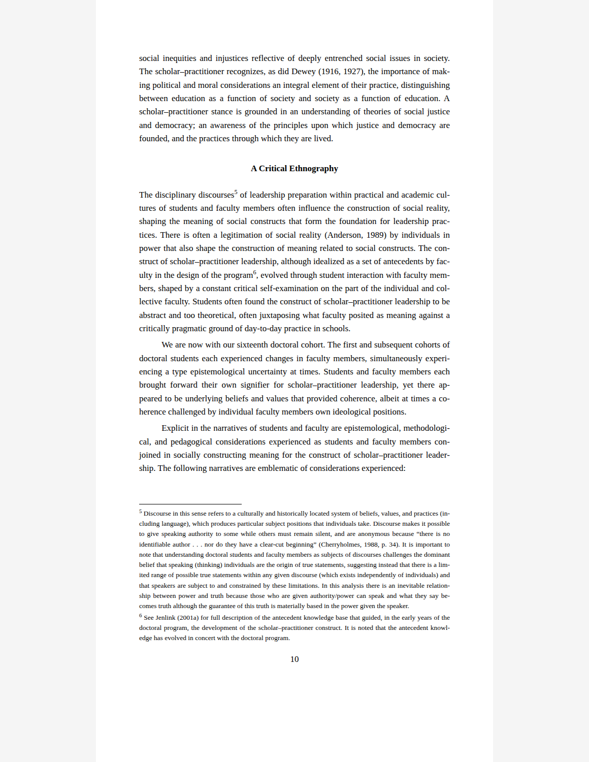social inequities and injustices reflective of deeply entrenched social issues in society. The scholar–practitioner recognizes, as did Dewey (1916, 1927), the importance of making political and moral considerations an integral element of their practice, distinguishing between education as a function of society and society as a function of education. A scholar–practitioner stance is grounded in an understanding of theories of social justice and democracy; an awareness of the principles upon which justice and democracy are founded, and the practices through which they are lived.
A Critical Ethnography
The disciplinary discourses5 of leadership preparation within practical and academic cultures of students and faculty members often influence the construction of social reality, shaping the meaning of social constructs that form the foundation for leadership practices. There is often a legitimation of social reality (Anderson, 1989) by individuals in power that also shape the construction of meaning related to social constructs. The construct of scholar–practitioner leadership, although idealized as a set of antecedents by faculty in the design of the program6, evolved through student interaction with faculty members, shaped by a constant critical self-examination on the part of the individual and collective faculty. Students often found the construct of scholar–practitioner leadership to be abstract and too theoretical, often juxtaposing what faculty posited as meaning against a critically pragmatic ground of day-to-day practice in schools.
We are now with our sixteenth doctoral cohort. The first and subsequent cohorts of doctoral students each experienced changes in faculty members, simultaneously experiencing a type epistemological uncertainty at times. Students and faculty members each brought forward their own signifier for scholar–practitioner leadership, yet there appeared to be underlying beliefs and values that provided coherence, albeit at times a coherence challenged by individual faculty members own ideological positions.
Explicit in the narratives of students and faculty are epistemological, methodological, and pedagogical considerations experienced as students and faculty members conjoined in socially constructing meaning for the construct of scholar–practitioner leadership. The following narratives are emblematic of considerations experienced:
5 Discourse in this sense refers to a culturally and historically located system of beliefs, values, and practices (including language), which produces particular subject positions that individuals take. Discourse makes it possible to give speaking authority to some while others must remain silent, and are anonymous because “there is no identifiable author . . . nor do they have a clear-cut beginning” (Cherryholmes, 1988, p. 34). It is important to note that understanding doctoral students and faculty members as subjects of discourses challenges the dominant belief that speaking (thinking) individuals are the origin of true statements, suggesting instead that there is a limited range of possible true statements within any given discourse (which exists independently of individuals) and that speakers are subject to and constrained by these limitations. In this analysis there is an inevitable relationship between power and truth because those who are given authority/power can speak and what they say becomes truth although the guarantee of this truth is materially based in the power given the speaker.
6 See Jenlink (2001a) for full description of the antecedent knowledge base that guided, in the early years of the doctoral program, the development of the scholar–practitioner construct. It is noted that the antecedent knowledge has evolved in concert with the doctoral program.
10